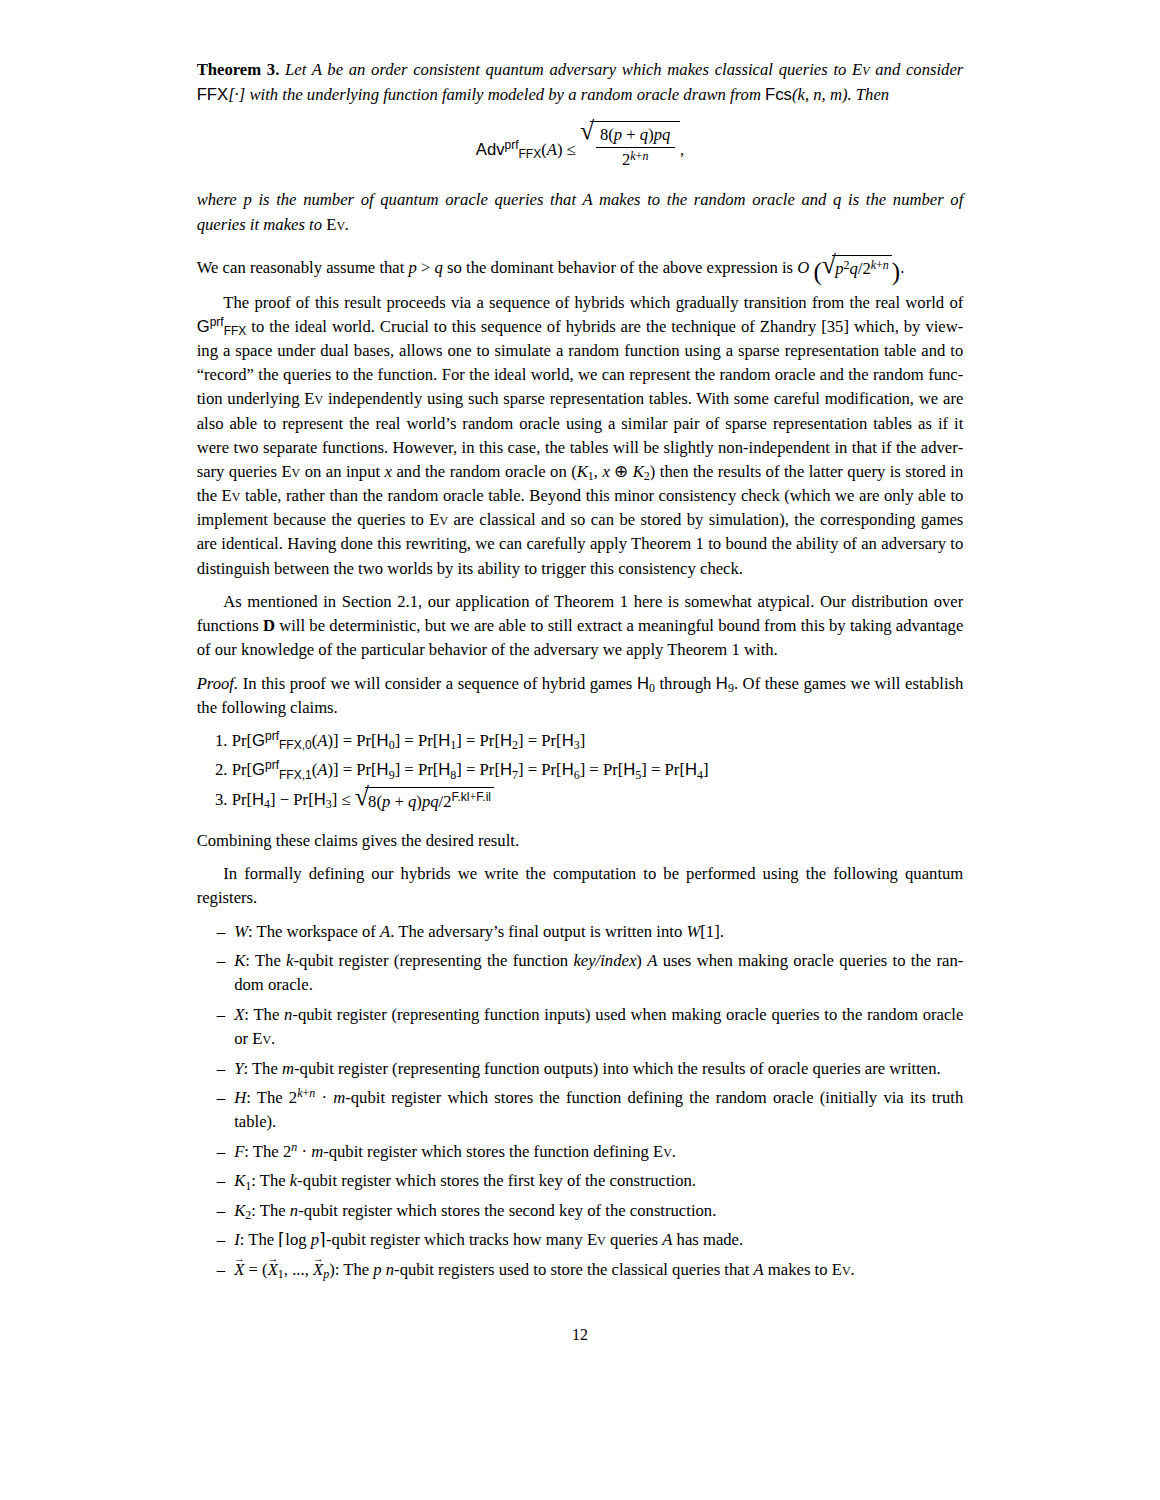Theorem 3. Let A be an order consistent quantum adversary which makes classical queries to Ev and consider FFX[·] with the underlying function family modeled by a random oracle drawn from Fcs(k, n, m). Then
AdvprfFFX(A) ≤ 8(p + q)pq 2k+n,
where p is the number of quantum oracle queries that A makes to the random oracle and q is the number of queries it makes to Ev.
We can reasonably assume that p > q so the dominant behavior of the above expression is O (p2q/2k+n).
The proof of this result proceeds via a sequence of hybrids which gradually transition from the real world of GprfFFX to the ideal world. Crucial to this sequence of hybrids are the technique of Zhandry [35] which, by viewing a space under dual bases, allows one to simulate a random function using a sparse representation table and to “record” the queries to the function. For the ideal world, we can represent the random oracle and the random function underlying Ev independently using such sparse representation tables. With some careful modification, we are also able to represent the real world’s random oracle using a similar pair of sparse representation tables as if it were two separate functions. However, in this case, the tables will be slightly non-independent in that if the adversary queries Ev on an input x and the random oracle on (K1, x ⊕ K2) then the results of the latter query is stored in the Ev table, rather than the random oracle table. Beyond this minor consistency check (which we are only able to implement because the queries to Ev are classical and so can be stored by simulation), the corresponding games are identical. Having done this rewriting, we can carefully apply Theorem 1 to bound the ability of an adversary to distinguish between the two worlds by its ability to trigger this consistency check.
As mentioned in Section 2.1, our application of Theorem 1 here is somewhat atypical. Our distribution over functions D will be deterministic, but we are able to still extract a meaningful bound from this by taking advantage of our knowledge of the particular behavior of the adversary we apply Theorem 1 with.
Proof. In this proof we will consider a sequence of hybrid games H0 through H9. Of these games we will establish the following claims.
Pr[GprfFFX,0(A)] = Pr[H0] = Pr[H1] = Pr[H2] = Pr[H3]
Pr[GprfFFX,1(A)] = Pr[H9] = Pr[H8] = Pr[H7] = Pr[H6] = Pr[H5] = Pr[H4]
Pr[H4] − Pr[H3] ≤ 8(p + q)pq/2F.kl+F.il
Combining these claims gives the desired result.
In formally defining our hybrids we write the computation to be performed using the following quantum registers.
W: The workspace of A. The adversary’s final output is written into W[1].
K: The k-qubit register (representing the function key/index) A uses when making oracle queries to the random oracle.
X: The n-qubit register (representing function inputs) used when making oracle queries to the random oracle or Ev.
Y: The m-qubit register (representing function outputs) into which the results of oracle queries are written.
H: The 2k+n · m-qubit register which stores the function defining the random oracle (initially via its truth table).
F: The 2n · m-qubit register which stores the function defining Ev.
K1: The k-qubit register which stores the first key of the construction.
K2: The n-qubit register which stores the second key of the construction.
I: The ⌈log p⌉-qubit register which tracks how many Ev queries A has made.
X = (X1, ..., Xp): The p n-qubit registers used to store the classical queries that A makes to Ev.
12